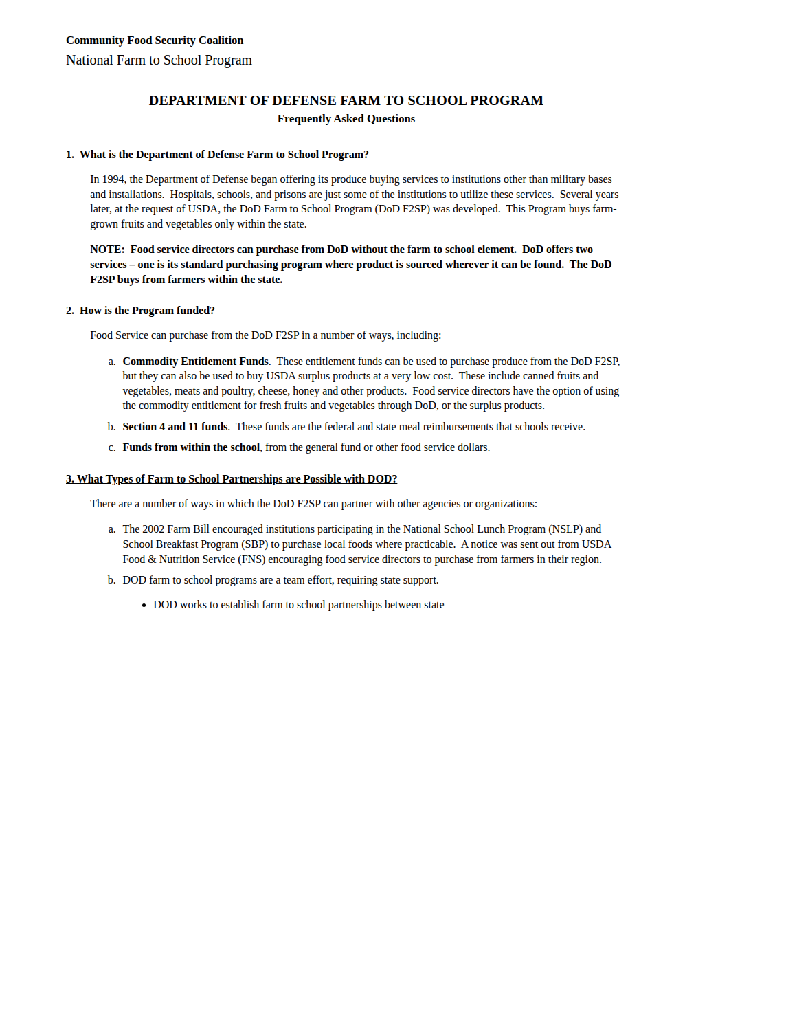Community Food Security Coalition
National Farm to School Program
DEPARTMENT OF DEFENSE FARM TO SCHOOL PROGRAM
Frequently Asked Questions
1. What is the Department of Defense Farm to School Program?
In 1994, the Department of Defense began offering its produce buying services to institutions other than military bases and installations. Hospitals, schools, and prisons are just some of the institutions to utilize these services. Several years later, at the request of USDA, the DoD Farm to School Program (DoD F2SP) was developed. This Program buys farm-grown fruits and vegetables only within the state.
NOTE: Food service directors can purchase from DoD without the farm to school element. DoD offers two services – one is its standard purchasing program where product is sourced wherever it can be found. The DoD F2SP buys from farmers within the state.
2. How is the Program funded?
Food Service can purchase from the DoD F2SP in a number of ways, including:
Commodity Entitlement Funds. These entitlement funds can be used to purchase produce from the DoD F2SP, but they can also be used to buy USDA surplus products at a very low cost. These include canned fruits and vegetables, meats and poultry, cheese, honey and other products. Food service directors have the option of using the commodity entitlement for fresh fruits and vegetables through DoD, or the surplus products.
Section 4 and 11 funds. These funds are the federal and state meal reimbursements that schools receive.
Funds from within the school, from the general fund or other food service dollars.
3. What Types of Farm to School Partnerships are Possible with DOD?
There are a number of ways in which the DoD F2SP can partner with other agencies or organizations:
The 2002 Farm Bill encouraged institutions participating in the National School Lunch Program (NSLP) and School Breakfast Program (SBP) to purchase local foods where practicable. A notice was sent out from USDA Food & Nutrition Service (FNS) encouraging food service directors to purchase from farmers in their region.
DOD farm to school programs are a team effort, requiring state support.
DOD works to establish farm to school partnerships between state